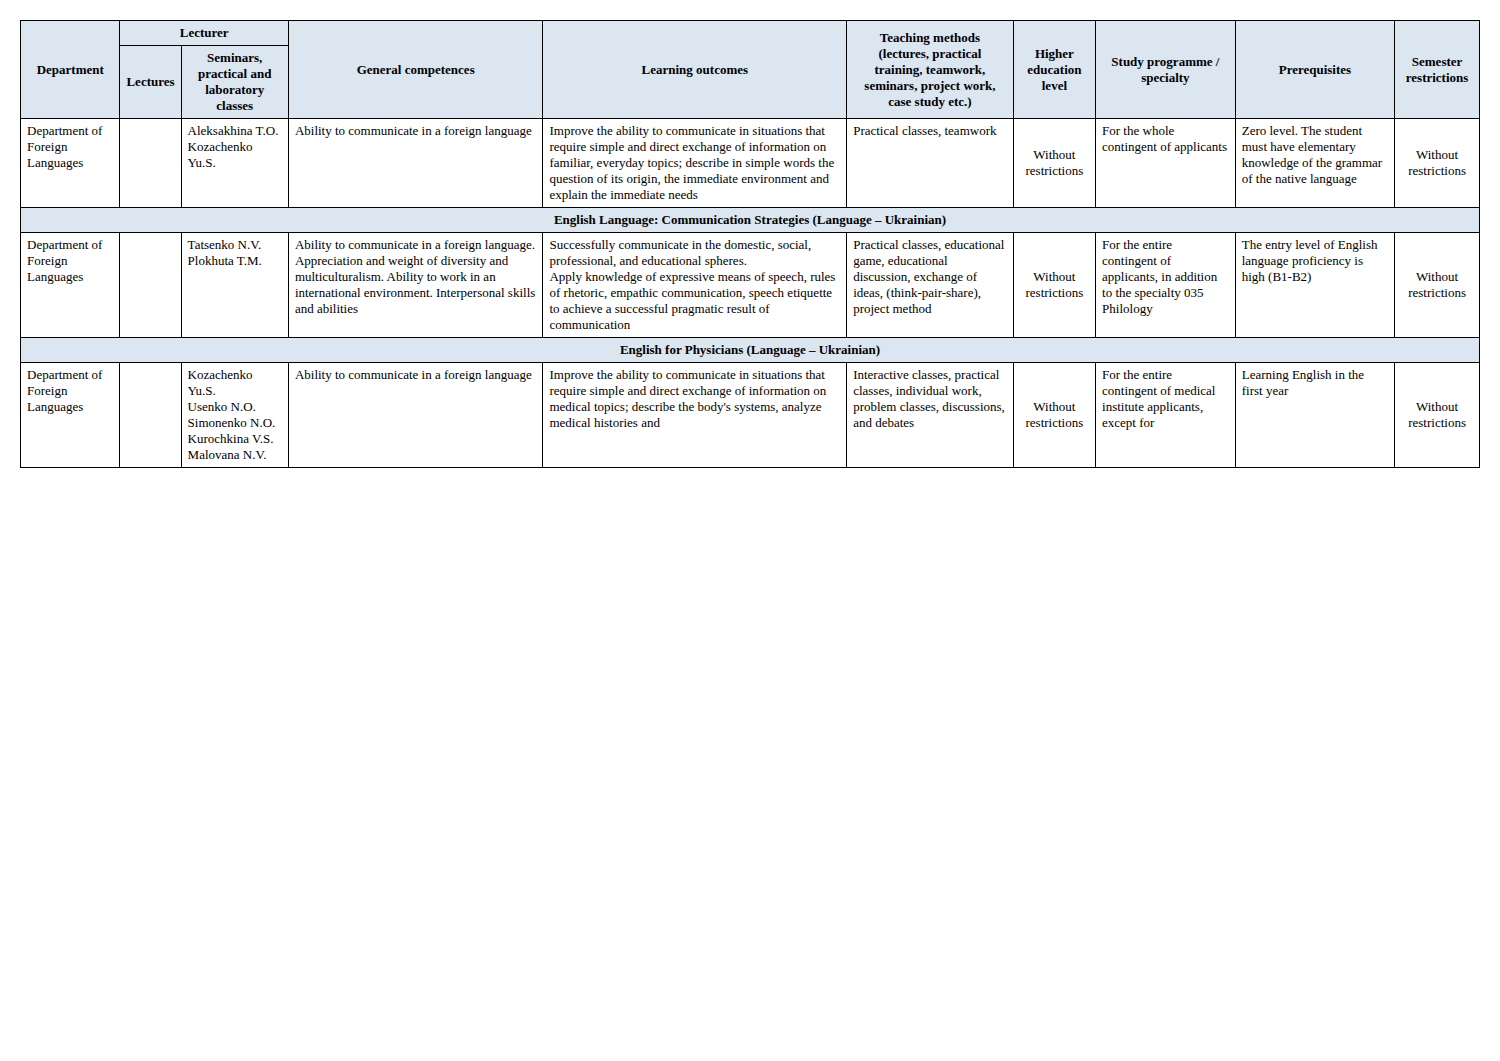| Department | Lecturer | General competences | Learning outcomes | Teaching methods (lectures, practical training, teamwork, seminars, project work, case study etc.) | Higher education level | Study programme / specialty | Prerequisites | Semester restrictions |
| --- | --- | --- | --- | --- | --- | --- | --- | --- |
| Lectures | Seminars, practical and laboratory classes |
| Department of Foreign Languages | | Aleksakhina T.O. Kozachenko Yu.S. | Ability to communicate in a foreign language | Improve the ability to communicate in situations that require simple and direct exchange of information on familiar, everyday topics; describe in simple words the question of its origin, the immediate environment and explain the immediate needs | Practical classes, teamwork | Without restrictions | For the whole contingent of applicants | Zero level. The student must have elementary knowledge of the grammar of the native language | Without restrictions |
| English Language: Communication Strategies (Language – Ukrainian) |
| Department of Foreign Languages | | Tatsenko N.V. Plokhuta T.M. | Ability to communicate in a foreign language. Appreciation and weight of diversity and multiculturalism. Ability to work in an international environment. Interpersonal skills and abilities | Successfully communicate in the domestic, social, professional, and educational spheres. Apply knowledge of expressive means of speech, rules of rhetoric, empathic communication, speech etiquette to achieve a successful pragmatic result of communication | Practical classes, educational game, educational discussion, exchange of ideas, (think-pair-share), project method | Without restrictions | For the entire contingent of applicants, in addition to the specialty 035 Philology | The entry level of English language proficiency is high (B1-B2) | Without restrictions |
| English for Physicians (Language – Ukrainian) |
| Department of Foreign Languages | | Kozachenko Yu.S. Usenko N.O. Simonenko N.O. Kurochkina V.S. Malovana N.V. | Ability to communicate in a foreign language | Improve the ability to communicate in situations that require simple and direct exchange of information on medical topics; describe the body's systems, analyze medical histories and | Interactive classes, practical classes, individual work, problem classes, discussions, and debates | Without restrictions | For the entire contingent of medical institute applicants, except for | Learning English in the first year | Without restrictions |